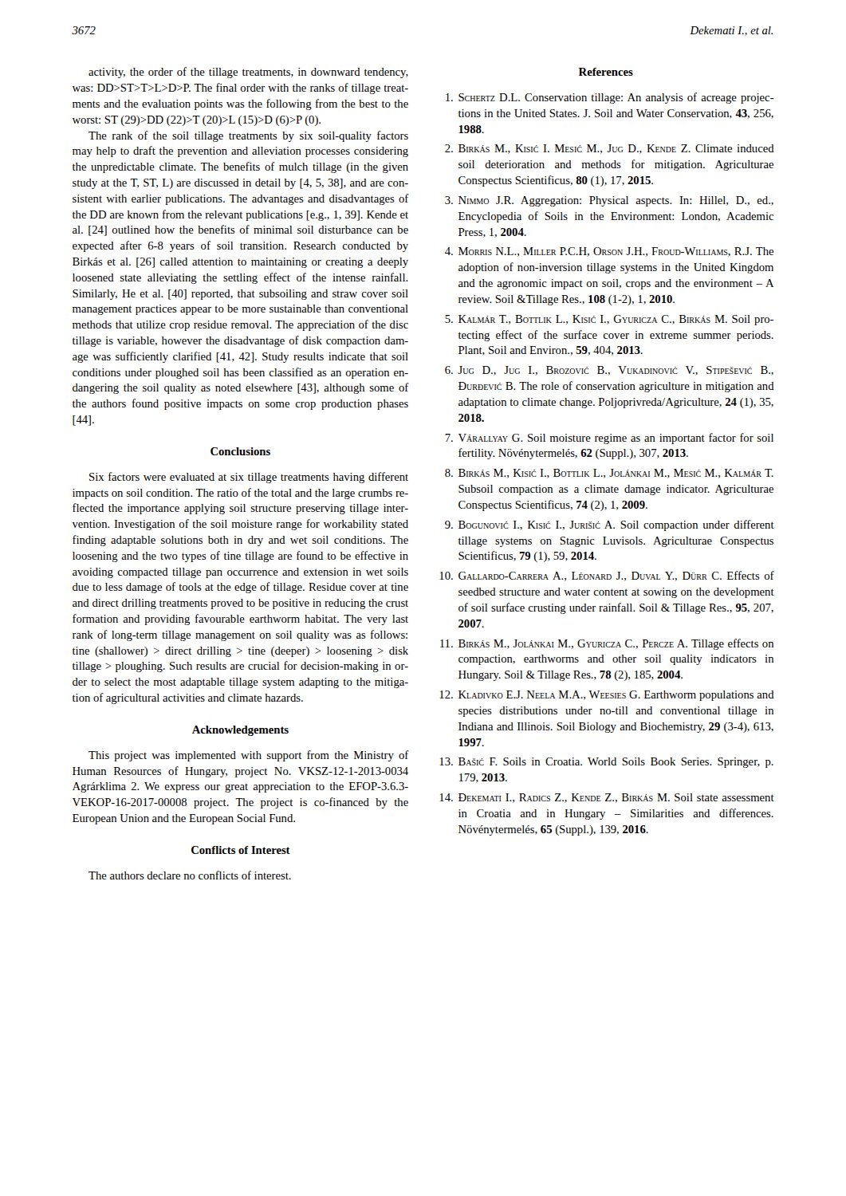3672 Dekemati I., et al.
activity, the order of the tillage treatments, in downward tendency, was: DD>ST>T>L>D>P. The final order with the ranks of tillage treatments and the evaluation points was the following from the best to the worst: ST (29)>DD (22)>T (20)>L (15)>D (6)>P (0).
The rank of the soil tillage treatments by six soil-quality factors may help to draft the prevention and alleviation processes considering the unpredictable climate. The benefits of mulch tillage (in the given study at the T, ST, L) are discussed in detail by [4, 5, 38], and are consistent with earlier publications. The advantages and disadvantages of the DD are known from the relevant publications [e.g., 1, 39]. Kende et al. [24] outlined how the benefits of minimal soil disturbance can be expected after 6-8 years of soil transition. Research conducted by Birkás et al. [26] called attention to maintaining or creating a deeply loosened state alleviating the settling effect of the intense rainfall. Similarly, He et al. [40] reported, that subsoiling and straw cover soil management practices appear to be more sustainable than conventional methods that utilize crop residue removal. The appreciation of the disc tillage is variable, however the disadvantage of disk compaction damage was sufficiently clarified [41, 42]. Study results indicate that soil conditions under ploughed soil has been classified as an operation endangering the soil quality as noted elsewhere [43], although some of the authors found positive impacts on some crop production phases [44].
Conclusions
Six factors were evaluated at six tillage treatments having different impacts on soil condition. The ratio of the total and the large crumbs reflected the importance applying soil structure preserving tillage intervention. Investigation of the soil moisture range for workability stated finding adaptable solutions both in dry and wet soil conditions. The loosening and the two types of tine tillage are found to be effective in avoiding compacted tillage pan occurrence and extension in wet soils due to less damage of tools at the edge of tillage. Residue cover at tine and direct drilling treatments proved to be positive in reducing the crust formation and providing favourable earthworm habitat. The very last rank of long-term tillage management on soil quality was as follows: tine (shallower) > direct drilling > tine (deeper) > loosening > disk tillage > ploughing. Such results are crucial for decision-making in order to select the most adaptable tillage system adapting to the mitigation of agricultural activities and climate hazards.
Acknowledgements
This project was implemented with support from the Ministry of Human Resources of Hungary, project No. VKSZ-12-1-2013-0034 Agrárklima 2. We express our great appreciation to the EFOP-3.6.3-VEKOP-16-2017-00008 project. The project is co-financed by the European Union and the European Social Fund.
Conflicts of Interest
The authors declare no conflicts of interest.
References
Schertz D.L. Conservation tillage: An analysis of acreage projections in the United States. J. Soil and Water Conservation, 43, 256, 1988.
Birkás M., Kisić I. Mesić M., Jug D., Kende Z. Climate induced soil deterioration and methods for mitigation. Agriculturae Conspectus Scientificus, 80 (1), 17, 2015.
Nimmo J.R. Aggregation: Physical aspects. In: Hillel, D., ed., Encyclopedia of Soils in the Environment: London, Academic Press, 1, 2004.
Morris N.L., Miller P.C.H, Orson J.H., Froud-Williams, R.J. The adoption of non-inversion tillage systems in the United Kingdom and the agronomic impact on soil, crops and the environment – A review. Soil &Tillage Res., 108 (1-2), 1, 2010.
Kalmár T., Bottlik L., Kisić I., Gyuricza C., Birkás M. Soil protecting effect of the surface cover in extreme summer periods. Plant, Soil and Environ., 59, 404, 2013.
Jug D., Jug I., Brozović B., Vukadinović V., Stipešević B., Đurđević B. The role of conservation agriculture in mitigation and adaptation to climate change. Poljoprivreda/Agriculture, 24 (1), 35, 2018.
Várallyay G. Soil moisture regime as an important factor for soil fertility. Növénytermelés, 62 (Suppl.), 307, 2013.
Birkás M., Kisić I., Bottlik L., Jolánkai M., Mesić M., Kalmár T. Subsoil compaction as a climate damage indicator. Agriculturae Conspectus Scientificus, 74 (2), 1, 2009.
Bogunović I., Kisić I., Jurišić A. Soil compaction under different tillage systems on Stagnic Luvisols. Agriculturae Conspectus Scientificus, 79 (1), 59, 2014.
Gallardo-Carrera A., Léonard J., Duval Y., Dürr C. Effects of seedbed structure and water content at sowing on the development of soil surface crusting under rainfall. Soil & Tillage Res., 95, 207, 2007.
Birkás M., Jolánkai M., Gyuricza C., Percze A. Tillage effects on compaction, earthworms and other soil quality indicators in Hungary. Soil & Tillage Res., 78 (2), 185, 2004.
Kladivko E.J. Neela M.A., Weesies G. Earthworm populations and species distributions under no-till and conventional tillage in Indiana and Illinois. Soil Biology and Biochemistry, 29 (3-4), 613, 1997.
Bašić F. Soils in Croatia. World Soils Book Series. Springer, p. 179, 2013.
Đekemati I., Radics Z., Kende Z., Birkás M. Soil state assessment in Croatia and in Hungary – Similarities and differences. Növénytermelés, 65 (Suppl.), 139, 2016.